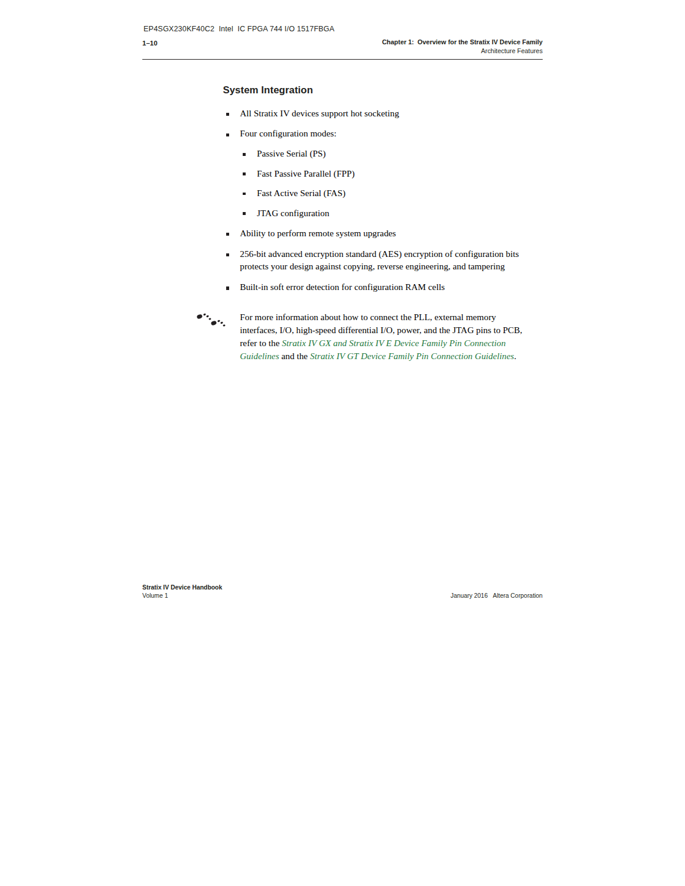EP4SGX230KF40C2 Intel IC FPGA 744 I/O 1517FBGA
1–10
Chapter 1: Overview for the Stratix IV Device Family
Architecture Features
System Integration
All Stratix IV devices support hot socketing
Four configuration modes:
Passive Serial (PS)
Fast Passive Parallel (FPP)
Fast Active Serial (FAS)
JTAG configuration
Ability to perform remote system upgrades
256-bit advanced encryption standard (AES) encryption of configuration bits protects your design against copying, reverse engineering, and tampering
Built-in soft error detection for configuration RAM cells
For more information about how to connect the PLL, external memory interfaces, I/O, high-speed differential I/O, power, and the JTAG pins to PCB, refer to the Stratix IV GX and Stratix IV E Device Family Pin Connection Guidelines and the Stratix IV GT Device Family Pin Connection Guidelines.
Stratix IV Device Handbook
Volume 1
January 2016 Altera Corporation